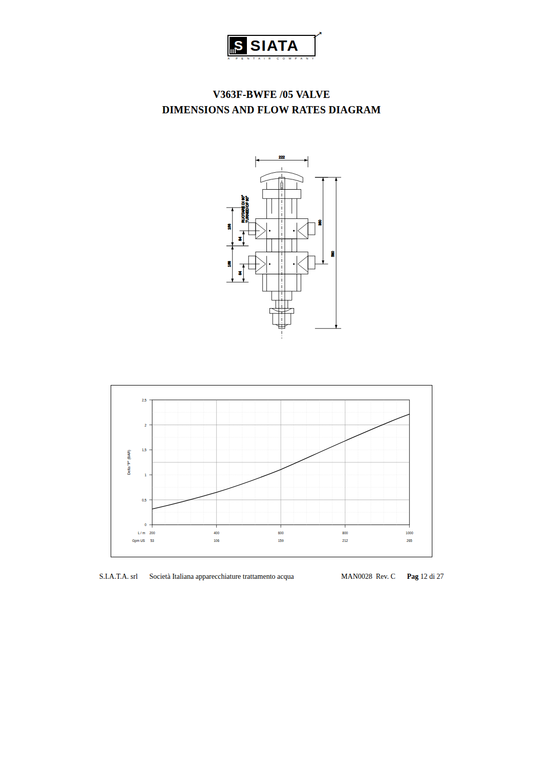S
SIATA
A P E N T A I R C O M P A N Y
⟶
V363F-BWFE /05 VALVE
DIMENSIONS AND FLOW RATES DIAGRAM
222 RUOTARE DI 90° TURNED OF 90° 360 580 168 84 168 84
2,5 2 1,5 1 0,5 0 Delta "P" (BAR) L / m 200 400 600 800 1000 Gpm US 53 106 159 212 265
S.I.A.T.A. srl Società Italiana apparecchiature trattamento acqua MAN0028 Rev. C Pag 12 di 27